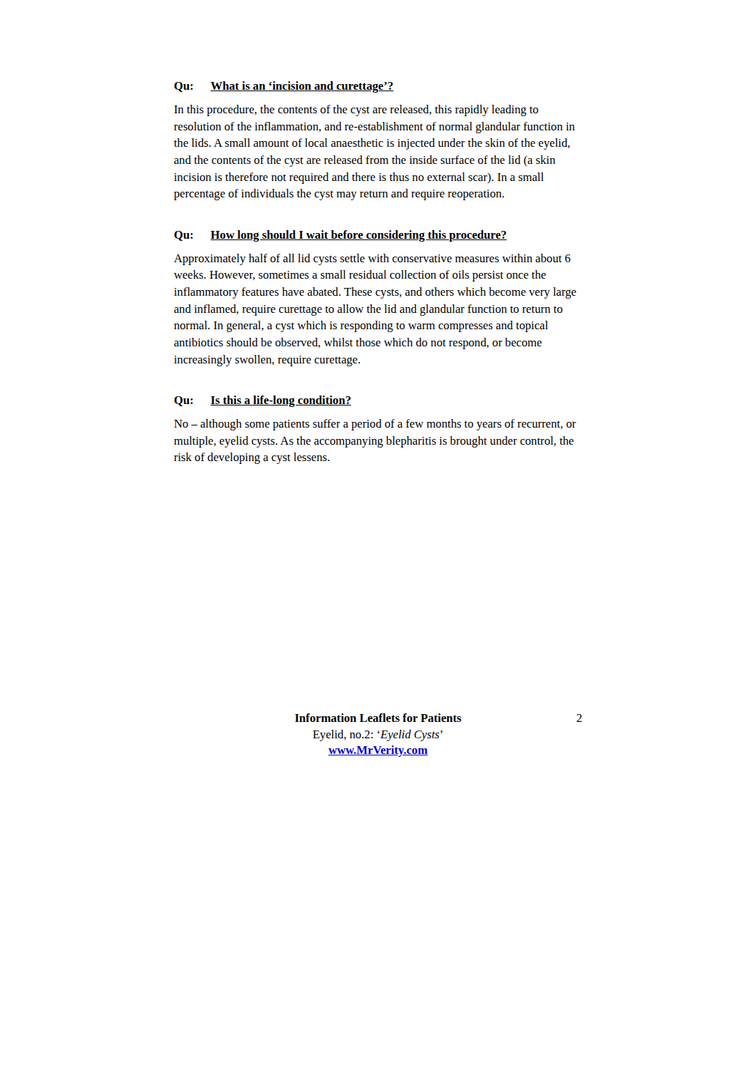Qu: What is an ‘incision and curettage’?
In this procedure, the contents of the cyst are released, this rapidly leading to resolution of the inflammation, and re-establishment of normal glandular function in the lids. A small amount of local anaesthetic is injected under the skin of the eyelid, and the contents of the cyst are released from the inside surface of the lid (a skin incision is therefore not required and there is thus no external scar). In a small percentage of individuals the cyst may return and require reoperation.
Qu: How long should I wait before considering this procedure?
Approximately half of all lid cysts settle with conservative measures within about 6 weeks. However, sometimes a small residual collection of oils persist once the inflammatory features have abated. These cysts, and others which become very large and inflamed, require curettage to allow the lid and glandular function to return to normal. In general, a cyst which is responding to warm compresses and topical antibiotics should be observed, whilst those which do not respond, or become increasingly swollen, require curettage.
Qu: Is this a life-long condition?
No – although some patients suffer a period of a few months to years of recurrent, or multiple, eyelid cysts. As the accompanying blepharitis is brought under control, the risk of developing a cyst lessens.
2
Information Leaflets for Patients
Eyelid, no.2: ‘Eyelid Cysts’
www.MrVerity.com